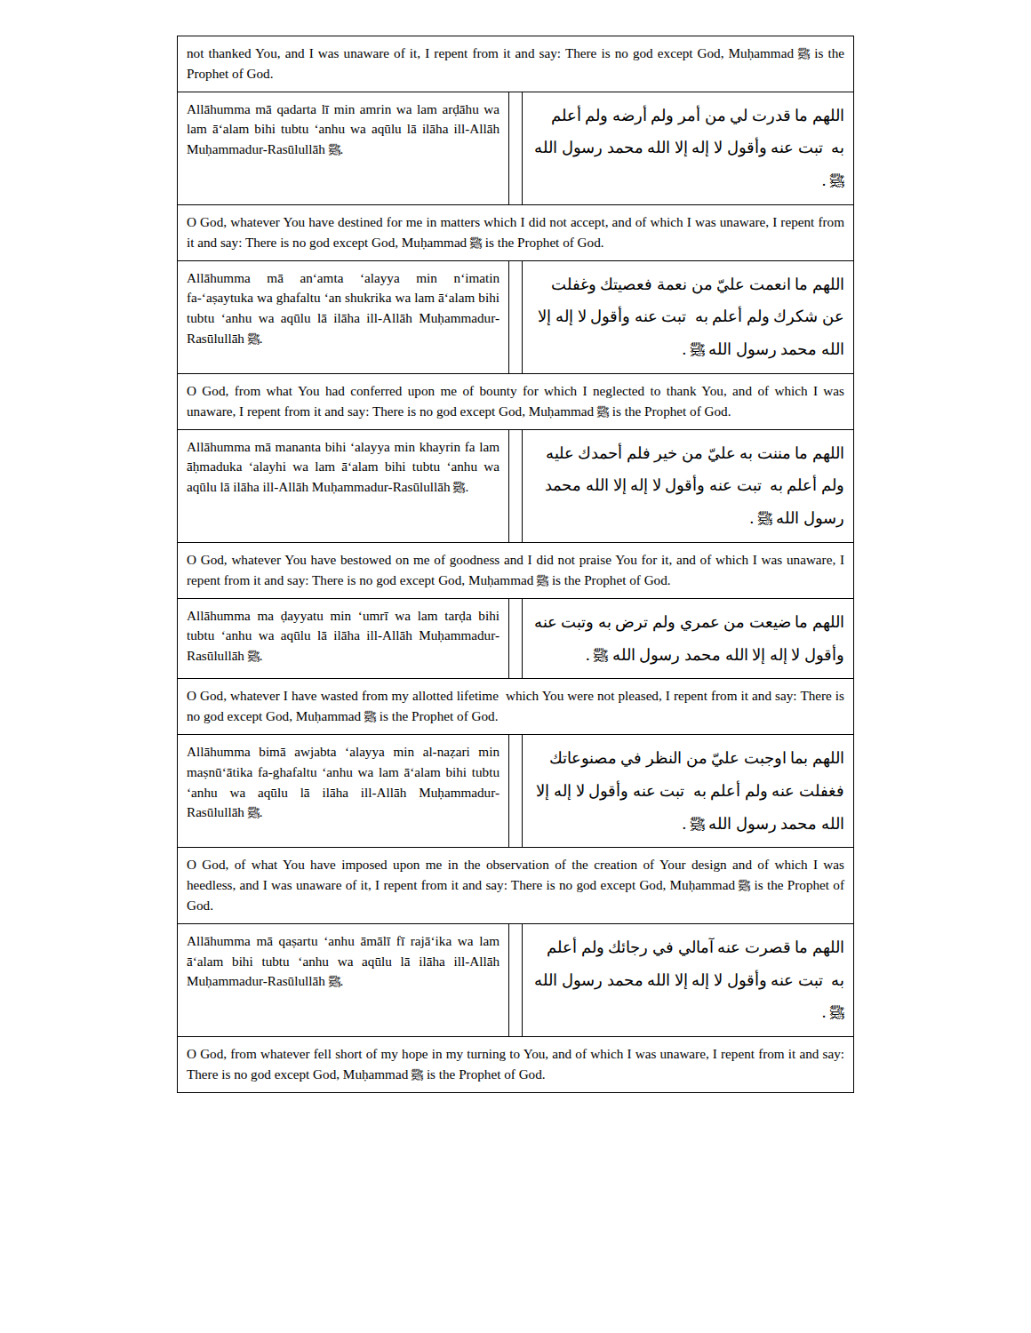not thanked You, and I was unaware of it, I repent from it and say: There is no god except God, Muḥammad ﷺ is the Prophet of God.
Allāhumma mā qadarta lī min amrin wa lam arḍāhu wa lam ā‘alam bihi tubtu ‘anhu wa aqūlu lā ilāha ill-Allāh Muḥammadur-Rasūlullāh ﷺ.
اللهم ما قدرت لي من أمر ولم أرضه ولم أعلم به تبت عنه وأقول لا إله إلا الله محمد رسول الله ﷺ .
O God, whatever You have destined for me in matters which I did not accept, and of which I was unaware, I repent from it and say: There is no god except God, Muḥammad ﷺ is the Prophet of God.
Allāhumma mā an‘amta ‘alayya min n‘imatin fa-‘aṣaytuka wa ghafaltu ‘an shukrika wa lam ā‘alam bihi tubtu ‘anhu wa aqūlu lā ilāha ill-Allāh Muḥammadur-Rasūlullāh ﷺ.
اللهم ما انعمت عليّ من نعمة فعصيتك وغفلت عن شكرك ولم أعلم به تبت عنه وأقول لا إله إلا الله محمد رسول الله ﷺ .
O God, from what You had conferred upon me of bounty for which I neglected to thank You, and of which I was unaware, I repent from it and say: There is no god except God, Muḥammad ﷺ is the Prophet of God.
Allāhumma mā mananta bihi ‘alayya min khayrin fa lam āḥmaduka ‘alayhi wa lam ā‘alam bihi tubtu ‘anhu wa aqūlu lā ilāha ill-Allāh Muḥammadur-Rasūlullāh ﷺ.
اللهم ما مننت به عليّ من خير فلم أحمدك عليه ولم أعلم به تبت عنه وأقول لا إله إلا الله محمد رسول الله ﷺ .
O God, whatever You have bestowed on me of goodness and I did not praise You for it, and of which I was unaware, I repent from it and say: There is no god except God, Muḥammad ﷺ is the Prophet of God.
Allāhumma ma ḍayyatu min ‘umrī wa lam tarḍa bihi tubtu ‘anhu wa aqūlu lā ilāha ill-Allāh Muḥammadur-Rasūlullāh ﷺ.
اللهم ما ضيعت من عمري ولم ترض به وتبت عنه وأقول لا إله إلا الله محمد رسول الله ﷺ .
O God, whatever I have wasted from my allotted lifetime which You were not pleased, I repent from it and say: There is no god except God, Muḥammad ﷺ is the Prophet of God.
Allāhumma bimā awjabta ‘alayya min al-naẓari min maṣnū‘ātika fa-ghafaltu ‘anhu wa lam ā‘alam bihi tubtu ‘anhu wa aqūlu lā ilāha ill-Allāh Muḥammadur-Rasūlullāh ﷺ.
اللهم بما اوجبت عليّ من النظر في مصنوعاتك فغفلت عنه ولم أعلم به تبت عنه وأقول لا إله إلا الله محمد رسول الله ﷺ .
O God, of what You have imposed upon me in the observation of the creation of Your design and of which I was heedless, and I was unaware of it, I repent from it and say: There is no god except God, Muḥammad ﷺ is the Prophet of God.
Allāhumma mā qaṣartu ‘anhu āmālī fī rajā‘ika wa lam ā‘alam bihi tubtu ‘anhu wa aqūlu lā ilāha ill-Allāh Muḥammadur-Rasūlullāh ﷺ.
اللهم ما قصرت عنه آمالي في رجائك ولم أعلم به تبت عنه وأقول لا إله إلا الله محمد رسول الله ﷺ .
O God, from whatever fell short of my hope in my turning to You, and of which I was unaware, I repent from it and say: There is no god except God, Muḥammad ﷺ is the Prophet of God.